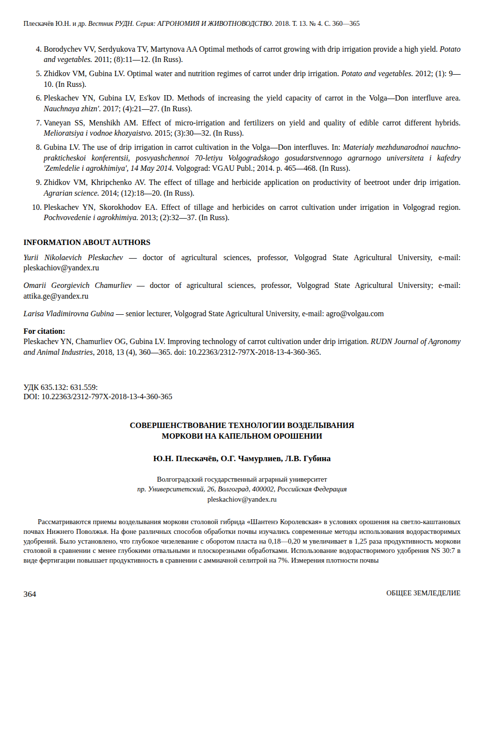Плескачёв Ю.Н. и др. Вестник РУДН. Серия: АГРОНОМИЯ И ЖИВОТНОВОДСТВО. 2018. Т. 13. № 4. С. 360—365
Borodychev VV, Serdyukova TV, Martynova AA Optimal methods of carrot growing with drip irrigation provide a high yield. Potato and vegetables. 2011; (8):11—12. (In Russ).
Zhidkov VM, Gubina LV. Optimal water and nutrition regimes of carrot under drip irrigation. Potato and vegetables. 2012; (1): 9—10. (In Russ).
Pleskachev YN, Gubina LV, Es'kov ID. Methods of increasing the yield capacity of carrot in the Volga—Don interfluve area. Nauchnaya zhizn'. 2017; (4):21—27. (In Russ).
Vaneyan SS, Menshikh AM. Effect of micro-irrigation and fertilizers on yield and quality of edible carrot different hybrids. Melioratsiya i vodnoe khozyaistvo. 2015; (3):30—32. (In Russ).
Gubina LV. The use of drip irrigation in carrot cultivation in the Volga—Don interfluves. In: Materialy mezhdunarodnoi nauchno-prakticheskoi konferentsii, posvyashchennoi 70-letiyu Volgogradskogo gosudarstvennogo agrarnogo universiteta i kafedry 'Zemledelie i agrokhimiya', 14 May 2014. Volgograd: VGAU Publ.; 2014. p. 465—468. (In Russ).
Zhidkov VM, Khripchenko AV. The effect of tillage and herbicide application on productivity of beetroot under drip irrigation. Agrarian science. 2014; (12):18—20. (In Russ).
Pleskachev YN, Skorokhodov EA. Effect of tillage and herbicides on carrot cultivation under irrigation in Volgograd region. Pochvovedenie i agrokhimiya. 2013; (2):32—37. (In Russ).
Information about authors
Yurii Nikolaevich Pleskachev — doctor of agricultural sciences, professor, Volgograd State Agricultural University, e-mail: pleskachiov@yandex.ru
Omarii Georgievich Chamurliev — doctor of agricultural sciences, professor, Volgograd State Agricultural University; e-mail: attika.ge@yandex.ru
Larisa Vladimirovna Gubina — senior lecturer, Volgograd State Agricultural University, e-mail: agro@volgau.com
For citation:
Pleskachev YN, Chamurliev OG, Gubina LV. Improving technology of carrot cultivation under drip irrigation. RUDN Journal of Agronomy and Animal Industries, 2018, 13 (4), 360—365. doi: 10.22363/2312-797X-2018-13-4-360-365.
УДК 635.132: 631.559:
DOI: 10.22363/2312-797X-2018-13-4-360-365
Совершенствование технологии возделывания
моркови на капельном орошении
Ю.Н. Плескачёв, О.Г. Чамурлиев, Л.В. Губина
Волгоградский государственный аграрный университет
пр. Университетский, 26, Волгоград, 400002, Российская Федерация
pleskachiov@yandex.ru
Рассматриваются приемы возделывания моркови столовой гибрида «Шантенэ Королевская» в условиях орошения на светло-каштановых почвах Нижнего Поволжья. На фоне различных способов обработки почвы изучались современные методы использования водорастворимых удобрений. Было установлено, что глубокое чизелевание с оборотом пласта на 0,18—0,20 м увеличивает в 1,25 раза продуктивность моркови столовой в сравнении с менее глубокими отвальными и плоскорезными обработками. Использование водорастворимого удобрения NS 30:7 в виде фертигации повышает продуктивность в сравнении с аммиачной селитрой на 7%. Измерения плотности почвы
364 ОБЩЕЕ ЗЕМЛЕДЕЛИЕ